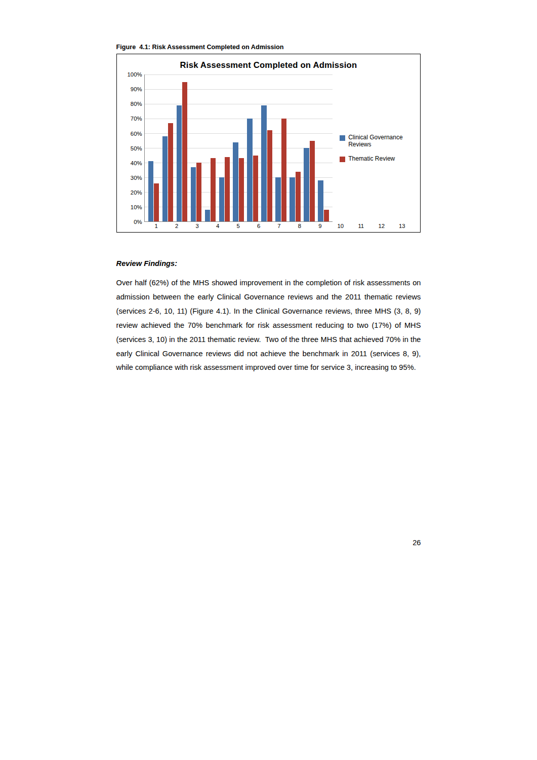Figure 4.1: Risk Assessment Completed on Admission
Risk Assessment Completed on Admission
100% 90% 80% 70% 60% 50% 40% 30% 20% 10% 0%
Clinical Governance
Reviews
Thematic Review
12345678910111213
Review Findings:
Over half (62%) of the MHS showed improvement in the completion of risk assessments on admission between the early Clinical Governance reviews and the 2011 thematic reviews (services 2-6, 10, 11) (Figure 4.1). In the Clinical Governance reviews, three MHS (3, 8, 9) review achieved the 70% benchmark for risk assessment reducing to two (17%) of MHS (services 3, 10) in the 2011 thematic review. Two of the three MHS that achieved 70% in the early Clinical Governance reviews did not achieve the benchmark in 2011 (services 8, 9), while compliance with risk assessment improved over time for service 3, increasing to 95%.
26